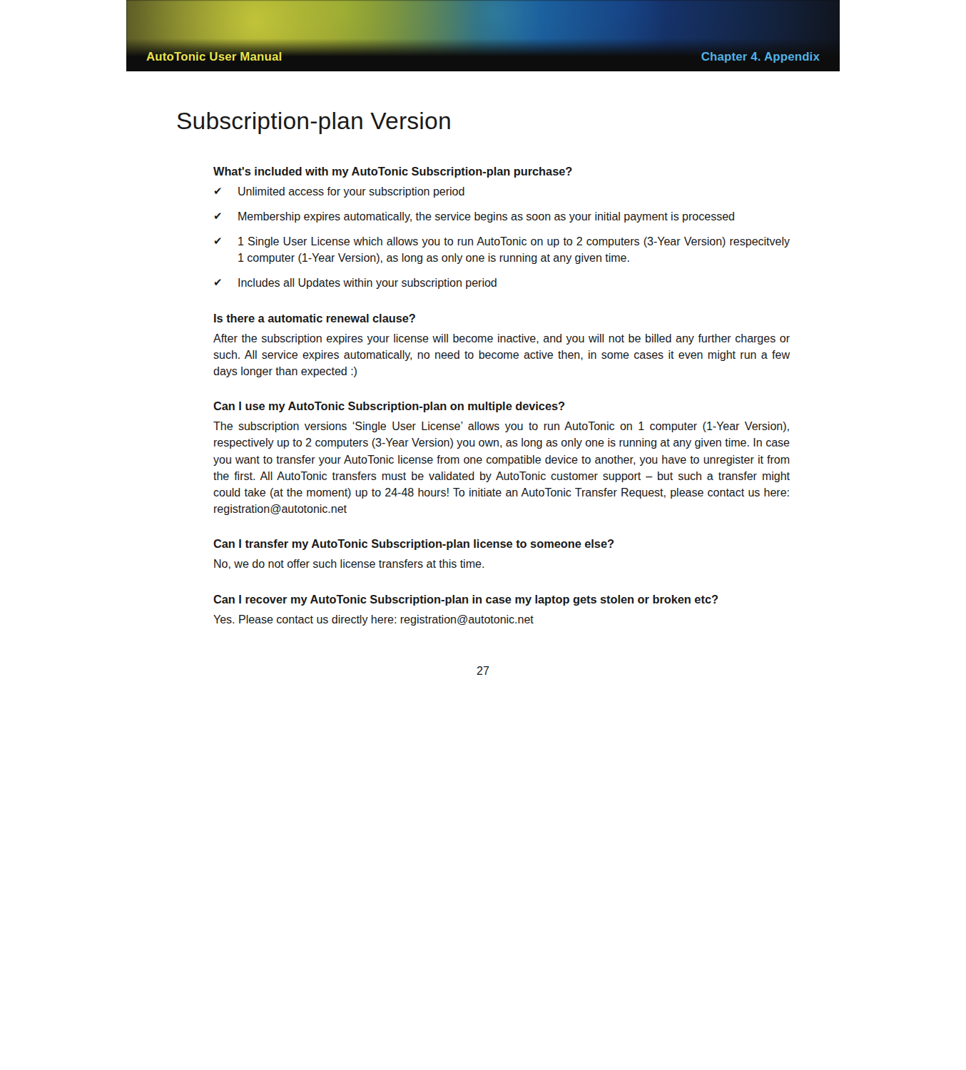AutoTonic User Manual Chapter 4. Appendix
Subscription-plan Version
What's included with my AutoTonic Subscription-plan purchase?
Unlimited access for your subscription period
Membership expires automatically, the service begins as soon as your initial payment is processed
1 Single User License which allows you to run AutoTonic on up to 2 computers (3-Year Version) respecitvely 1 computer (1-Year Version), as long as only one is running at any given time.
Includes all Updates within your subscription period
Is there a automatic renewal clause?
After the subscription expires your license will become inactive, and you will not be billed any further charges or such. All service expires automatically, no need to become active then, in some cases it even might run a few days longer than expected :)
Can I use my AutoTonic Subscription-plan on multiple devices?
The subscription versions ‘Single User License’ allows you to run AutoTonic on 1 computer (1-Year Version), respectively up to 2 computers (3-Year Version) you own, as long as only one is running at any given time. In case you want to transfer your AutoTonic license from one compatible device to another, you have to unregister it from the first. All AutoTonic transfers must be validated by AutoTonic customer support – but such a transfer might could take (at the moment) up to 24-48 hours! To initiate an AutoTonic Transfer Request, please contact us here: registration@autotonic.net
Can I transfer my AutoTonic Subscription-plan license to someone else?
No, we do not offer such license transfers at this time.
Can I recover my AutoTonic Subscription-plan in case my laptop gets stolen or broken etc?
Yes. Please contact us directly here: registration@autotonic.net
27